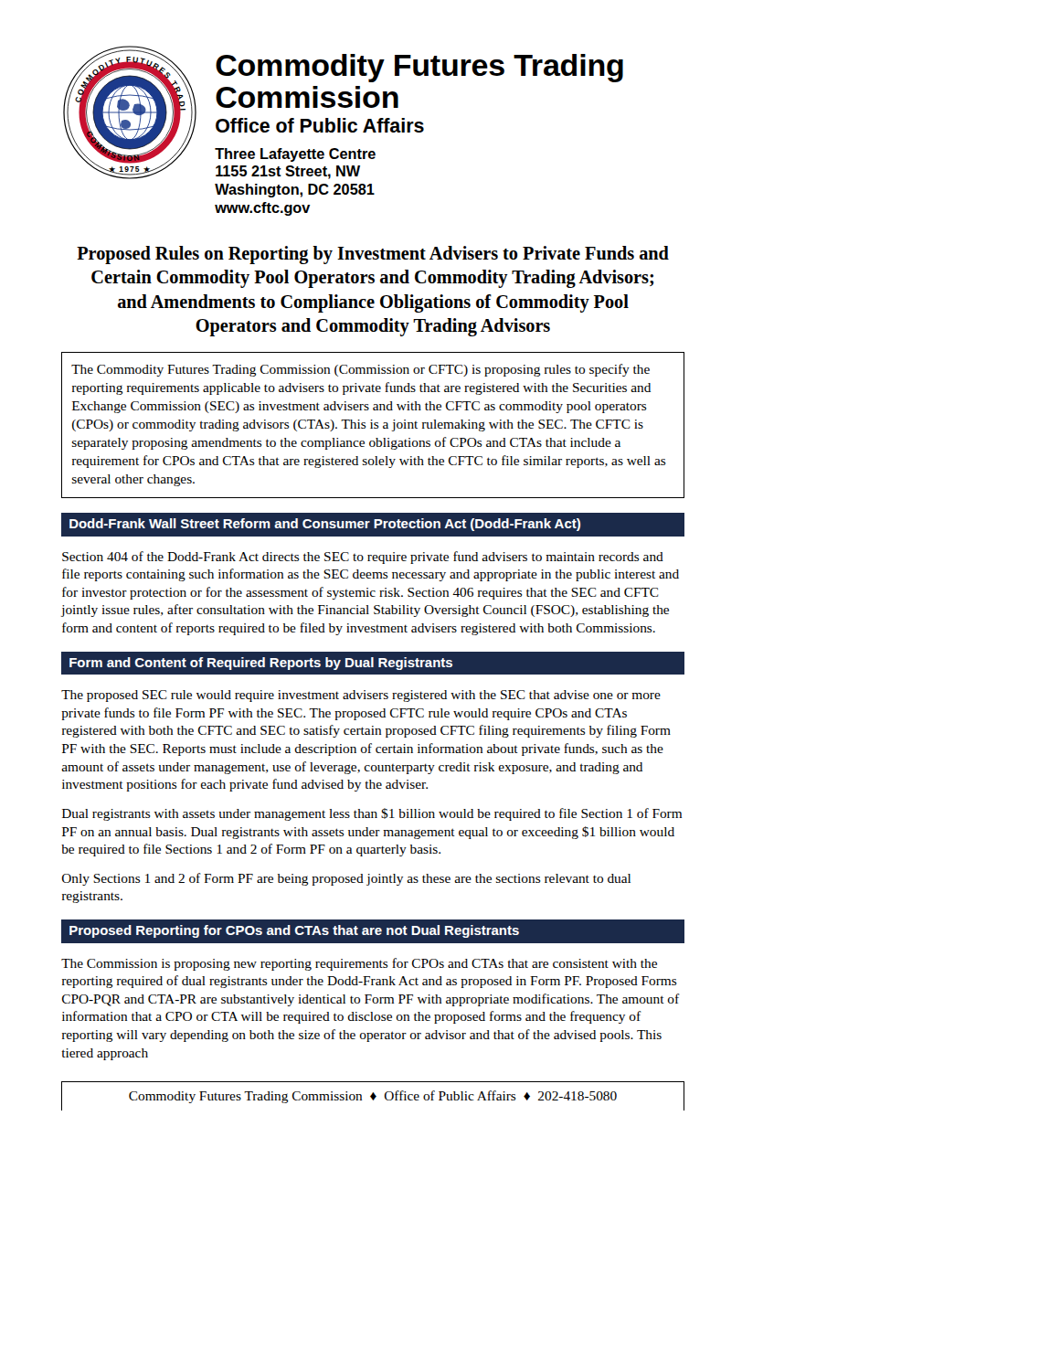COMMODITY FUTURES TRADING COMMISSION ★ 1975 ★
Commodity Futures Trading Commission
Office of Public Affairs
Three Lafayette Centre
1155 21st Street, NW
Washington, DC 20581
www.cftc.gov
Proposed Rules on Reporting by Investment Advisers to Private Funds and Certain Commodity Pool Operators and Commodity Trading Advisors; and Amendments to Compliance Obligations of Commodity Pool Operators and Commodity Trading Advisors
The Commodity Futures Trading Commission (Commission or CFTC) is proposing rules to specify the reporting requirements applicable to advisers to private funds that are registered with the Securities and Exchange Commission (SEC) as investment advisers and with the CFTC as commodity pool operators (CPOs) or commodity trading advisors (CTAs). This is a joint rulemaking with the SEC. The CFTC is separately proposing amendments to the compliance obligations of CPOs and CTAs that include a requirement for CPOs and CTAs that are registered solely with the CFTC to file similar reports, as well as several other changes.
Dodd-Frank Wall Street Reform and Consumer Protection Act (Dodd-Frank Act)
Section 404 of the Dodd-Frank Act directs the SEC to require private fund advisers to maintain records and file reports containing such information as the SEC deems necessary and appropriate in the public interest and for investor protection or for the assessment of systemic risk. Section 406 requires that the SEC and CFTC jointly issue rules, after consultation with the Financial Stability Oversight Council (FSOC), establishing the form and content of reports required to be filed by investment advisers registered with both Commissions.
Form and Content of Required Reports by Dual Registrants
The proposed SEC rule would require investment advisers registered with the SEC that advise one or more private funds to file Form PF with the SEC. The proposed CFTC rule would require CPOs and CTAs registered with both the CFTC and SEC to satisfy certain proposed CFTC filing requirements by filing Form PF with the SEC. Reports must include a description of certain information about private funds, such as the amount of assets under management, use of leverage, counterparty credit risk exposure, and trading and investment positions for each private fund advised by the adviser.
Dual registrants with assets under management less than $1 billion would be required to file Section 1 of Form PF on an annual basis. Dual registrants with assets under management equal to or exceeding $1 billion would be required to file Sections 1 and 2 of Form PF on a quarterly basis.
Only Sections 1 and 2 of Form PF are being proposed jointly as these are the sections relevant to dual registrants.
Proposed Reporting for CPOs and CTAs that are not Dual Registrants
The Commission is proposing new reporting requirements for CPOs and CTAs that are consistent with the reporting required of dual registrants under the Dodd-Frank Act and as proposed in Form PF. Proposed Forms CPO-PQR and CTA-PR are substantively identical to Form PF with appropriate modifications. The amount of information that a CPO or CTA will be required to disclose on the proposed forms and the frequency of reporting will vary depending on both the size of the operator or advisor and that of the advised pools. This tiered approach
Commodity Futures Trading Commission ♦ Office of Public Affairs ♦ 202-418-5080